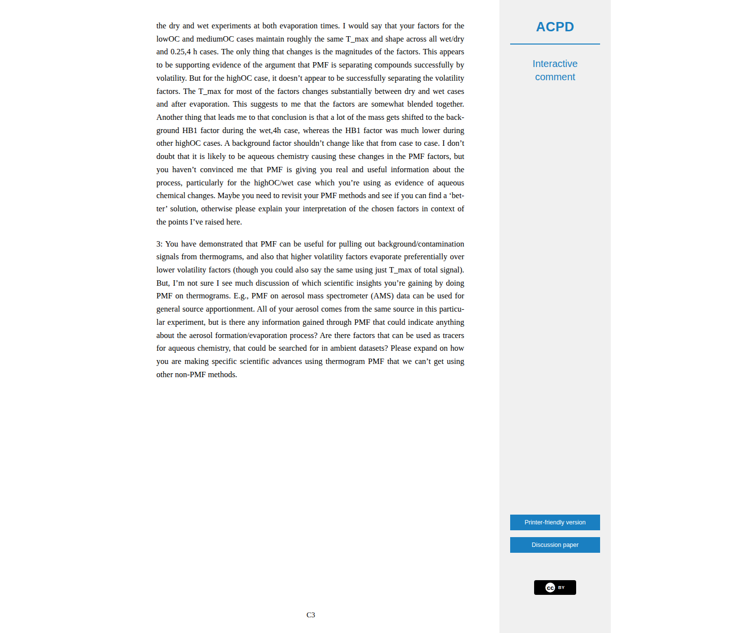the dry and wet experiments at both evaporation times. I would say that your factors for the lowOC and mediumOC cases maintain roughly the same T_max and shape across all wet/dry and 0.25,4 h cases. The only thing that changes is the magnitudes of the factors. This appears to be supporting evidence of the argument that PMF is separating compounds successfully by volatility. But for the highOC case, it doesn’t appear to be successfully separating the volatility factors. The T_max for most of the factors changes substantially between dry and wet cases and after evaporation. This suggests to me that the factors are somewhat blended together. Another thing that leads me to that conclusion is that a lot of the mass gets shifted to the background HB1 factor during the wet,4h case, whereas the HB1 factor was much lower during other highOC cases. A background factor shouldn’t change like that from case to case. I don’t doubt that it is likely to be aqueous chemistry causing these changes in the PMF factors, but you haven’t convinced me that PMF is giving you real and useful information about the process, particularly for the highOC/wet case which you’re using as evidence of aqueous chemical changes. Maybe you need to revisit your PMF methods and see if you can find a ‘better’ solution, otherwise please explain your interpretation of the chosen factors in context of the points I’ve raised here.
3: You have demonstrated that PMF can be useful for pulling out background/contamination signals from thermograms, and also that higher volatility factors evaporate preferentially over lower volatility factors (though you could also say the same using just T_max of total signal). But, I’m not sure I see much discussion of which scientific insights you’re gaining by doing PMF on thermograms. E.g., PMF on aerosol mass spectrometer (AMS) data can be used for general source apportionment. All of your aerosol comes from the same source in this particular experiment, but is there any information gained through PMF that could indicate anything about the aerosol formation/evaporation process? Are there factors that can be used as tracers for aqueous chemistry, that could be searched for in ambient datasets? Please expand on how you are making specific scientific advances using thermogram PMF that we can’t get using other non-PMF methods.
C3
ACPD
Interactive
comment
Printer-friendly version Discussion paper
cc
BY